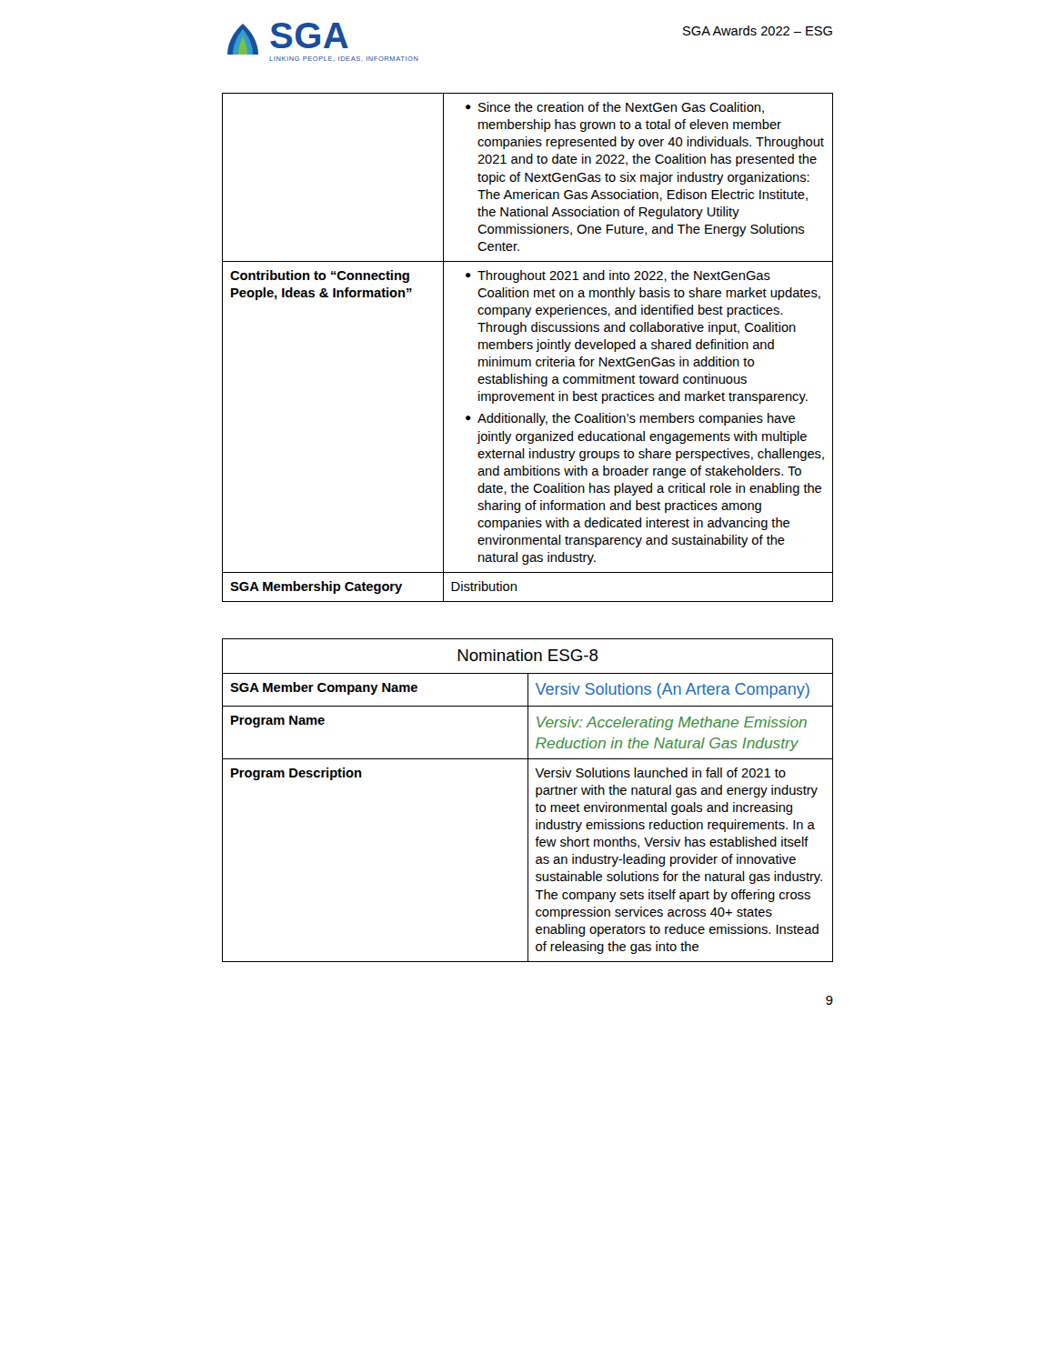SGA
LINKING PEOPLE, IDEAS, INFORMATION
SGA Awards 2022 – ESG
| | Since the creation of the NextGen Gas Coalition, membership has grown to a total of eleven member companies represented by over 40 individuals. Throughout 2021 and to date in 2022, the Coalition has presented the topic of NextGenGas to six major industry organizations: The American Gas Association, Edison Electric Institute, the National Association of Regulatory Utility Commissioners, One Future, and The Energy Solutions Center. |
| Contribution to “Connecting People, Ideas & Information” | Throughout 2021 and into 2022, the NextGenGas Coalition met on a monthly basis to share market updates, company experiences, and identified best practices. Through discussions and collaborative input, Coalition members jointly developed a shared definition and minimum criteria for NextGenGas in addition to establishing a commitment toward continuous improvement in best practices and market transparency. Additionally, the Coalition’s members companies have jointly organized educational engagements with multiple external industry groups to share perspectives, challenges, and ambitions with a broader range of stakeholders. To date, the Coalition has played a critical role in enabling the sharing of information and best practices among companies with a dedicated interest in advancing the environmental transparency and sustainability of the natural gas industry. |
| SGA Membership Category | Distribution |
| Nomination ESG-8 |
| SGA Member Company Name | Versiv Solutions (An Artera Company) |
| Program Name | Versiv: Accelerating Methane Emission Reduction in the Natural Gas Industry |
| Program Description | Versiv Solutions launched in fall of 2021 to partner with the natural gas and energy industry to meet environmental goals and increasing industry emissions reduction requirements. In a few short months, Versiv has established itself as an industry-leading provider of innovative sustainable solutions for the natural gas industry. The company sets itself apart by offering cross compression services across 40+ states enabling operators to reduce emissions. Instead of releasing the gas into the |
9